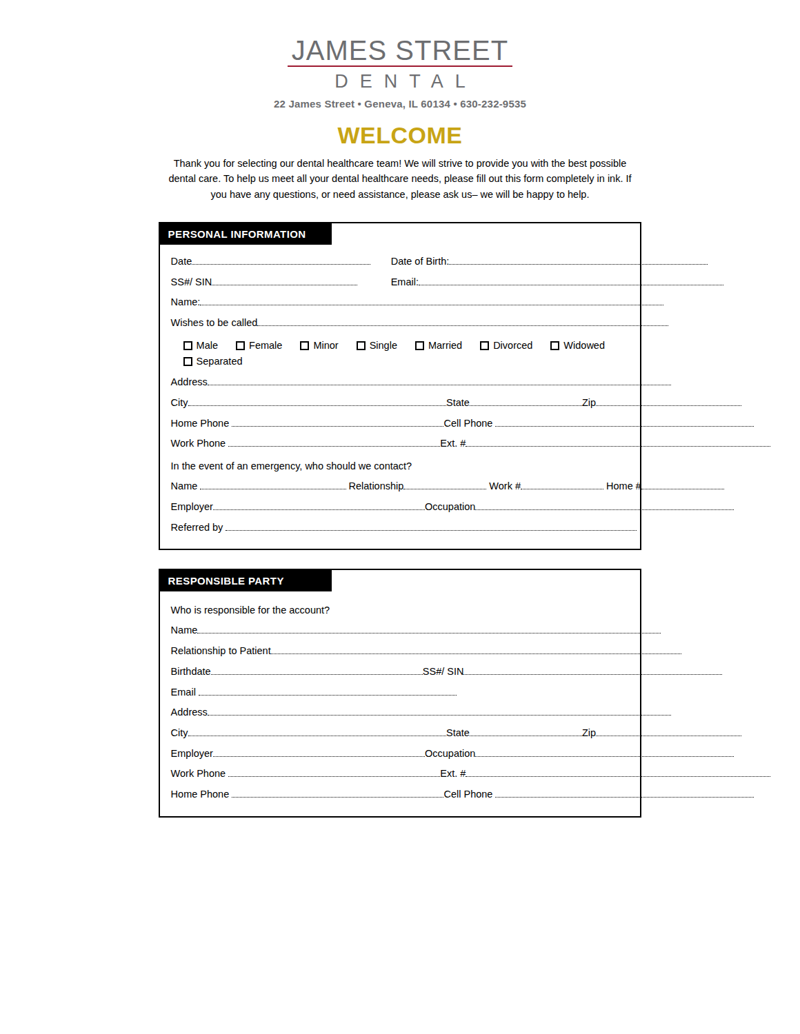JAMES STREET
DENTAL
22 James Street • Geneva, IL 60134 • 630-232-9535
WELCOME
Thank you for selecting our dental healthcare team! We will strive to provide you with the best possible dental care. To help us meet all your dental healthcare needs, please fill out this form completely in ink. If you have any questions, or need assistance, please ask us– we will be happy to help.
PERSONAL INFORMATION
Date
Date of Birth:
SS#/ SIN
Email:
Name:
Wishes to be called
Male Female Minor Single Married Divorced Widowed Separated
Address
City
State Zip
Home Phone
Cell Phone
Work Phone
Ext. #
In the event of an emergency, who should we contact?
Name Relationship Work # Home #
Employer
Occupation
Referred by
RESPONSIBLE PARTY
Who is responsible for the account?
Name
Relationship to Patient
Birthdate
SS#/ SIN
Email
Address
City
State Zip
Employer
Occupation
Work Phone
Ext. #
Home Phone
Cell Phone